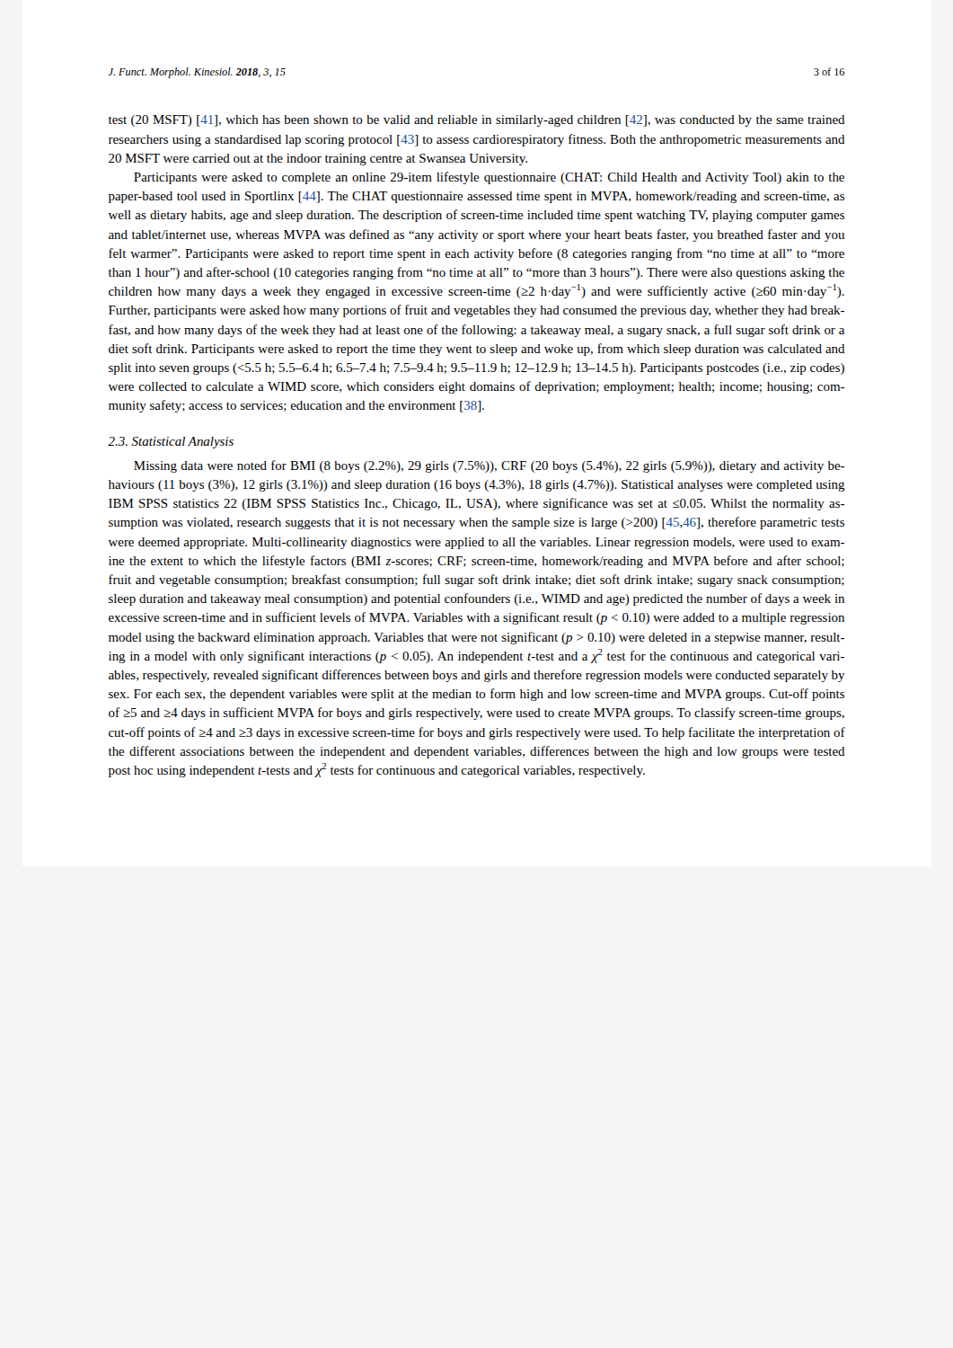J. Funct. Morphol. Kinesiol. 2018, 3, 15 3 of 16
test (20 MSFT) [41], which has been shown to be valid and reliable in similarly-aged children [42], was conducted by the same trained researchers using a standardised lap scoring protocol [43] to assess cardiorespiratory fitness. Both the anthropometric measurements and 20 MSFT were carried out at the indoor training centre at Swansea University.
Participants were asked to complete an online 29-item lifestyle questionnaire (CHAT: Child Health and Activity Tool) akin to the paper-based tool used in Sportlinx [44]. The CHAT questionnaire assessed time spent in MVPA, homework/reading and screen-time, as well as dietary habits, age and sleep duration. The description of screen-time included time spent watching TV, playing computer games and tablet/internet use, whereas MVPA was defined as “any activity or sport where your heart beats faster, you breathed faster and you felt warmer”. Participants were asked to report time spent in each activity before (8 categories ranging from “no time at all” to “more than 1 hour”) and after-school (10 categories ranging from “no time at all” to “more than 3 hours”). There were also questions asking the children how many days a week they engaged in excessive screen-time (≥2 h·day−1) and were sufficiently active (≥60 min·day−1). Further, participants were asked how many portions of fruit and vegetables they had consumed the previous day, whether they had breakfast, and how many days of the week they had at least one of the following: a takeaway meal, a sugary snack, a full sugar soft drink or a diet soft drink. Participants were asked to report the time they went to sleep and woke up, from which sleep duration was calculated and split into seven groups (<5.5 h; 5.5–6.4 h; 6.5–7.4 h; 7.5–9.4 h; 9.5–11.9 h; 12–12.9 h; 13–14.5 h). Participants postcodes (i.e., zip codes) were collected to calculate a WIMD score, which considers eight domains of deprivation; employment; health; income; housing; community safety; access to services; education and the environment [38].
2.3. Statistical Analysis
Missing data were noted for BMI (8 boys (2.2%), 29 girls (7.5%)), CRF (20 boys (5.4%), 22 girls (5.9%)), dietary and activity behaviours (11 boys (3%), 12 girls (3.1%)) and sleep duration (16 boys (4.3%), 18 girls (4.7%)). Statistical analyses were completed using IBM SPSS statistics 22 (IBM SPSS Statistics Inc., Chicago, IL, USA), where significance was set at ≤0.05. Whilst the normality assumption was violated, research suggests that it is not necessary when the sample size is large (>200) [45,46], therefore parametric tests were deemed appropriate. Multi-collinearity diagnostics were applied to all the variables. Linear regression models, were used to examine the extent to which the lifestyle factors (BMI z-scores; CRF; screen-time, homework/reading and MVPA before and after school; fruit and vegetable consumption; breakfast consumption; full sugar soft drink intake; diet soft drink intake; sugary snack consumption; sleep duration and takeaway meal consumption) and potential confounders (i.e., WIMD and age) predicted the number of days a week in excessive screen-time and in sufficient levels of MVPA. Variables with a significant result (p < 0.10) were added to a multiple regression model using the backward elimination approach. Variables that were not significant (p > 0.10) were deleted in a stepwise manner, resulting in a model with only significant interactions (p < 0.05). An independent t-test and a χ2 test for the continuous and categorical variables, respectively, revealed significant differences between boys and girls and therefore regression models were conducted separately by sex. For each sex, the dependent variables were split at the median to form high and low screen-time and MVPA groups. Cut-off points of ≥5 and ≥4 days in sufficient MVPA for boys and girls respectively, were used to create MVPA groups. To classify screen-time groups, cut-off points of ≥4 and ≥3 days in excessive screen-time for boys and girls respectively were used. To help facilitate the interpretation of the different associations between the independent and dependent variables, differences between the high and low groups were tested post hoc using independent t-tests and χ2 tests for continuous and categorical variables, respectively.